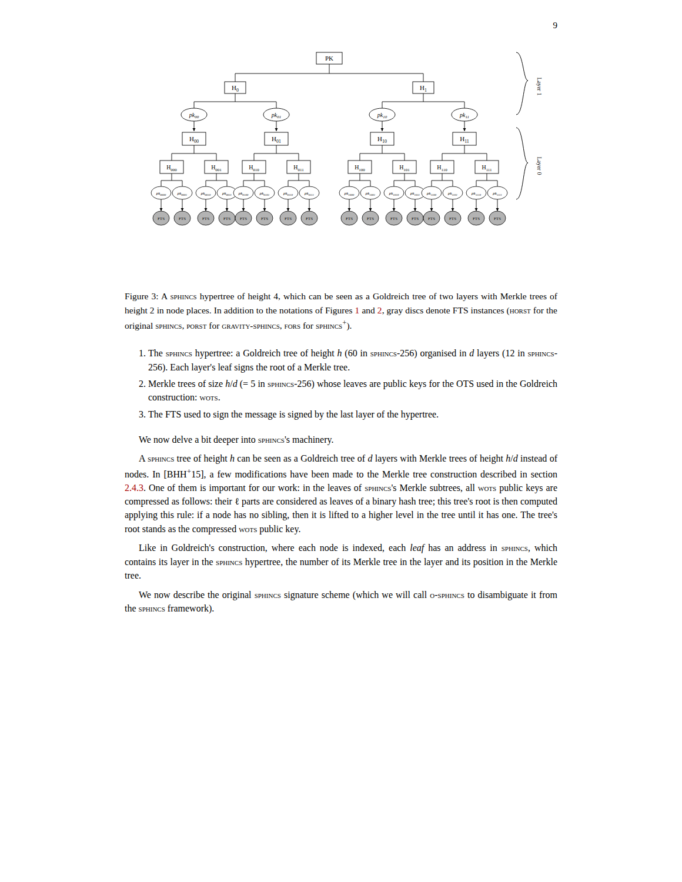9
PK H0 H1 pk00 pk01 pk10 pk11 H00 H01 H10 H11 H000 H001 H010 H011 H100 H101 H110 H111 pk0000 pk0001 pk0010 pk0011 pk0100 pk0101 pk0110 pk0111 pk1000 pk1001 pk1010 pk1011 pk1100 pk1101 pk1110 pk1111 FTS FTS FTS FTS FTS FTS FTS FTS FTS FTS FTS FTS FTS FTS FTS FTS Layer 1 Layer 0
Figure 3: A sphincs hypertree of height 4, which can be seen as a Goldreich tree of two layers with Merkle trees of height 2 in node places. In addition to the notations of Figures 1 and 2, gray discs denote FTS instances (horst for the original sphincs, porst for gravity-sphincs, fors for sphincs+).
The sphincs hypertree: a Goldreich tree of height h (60 in sphincs-256) organised in d layers (12 in sphincs-256). Each layer's leaf signs the root of a Merkle tree.
Merkle trees of size h/d (= 5 in sphincs-256) whose leaves are public keys for the OTS used in the Goldreich construction: wots.
The FTS used to sign the message is signed by the last layer of the hypertree.
We now delve a bit deeper into sphincs's machinery.
A sphincs tree of height h can be seen as a Goldreich tree of d layers with Merkle trees of height h/d instead of nodes. In [BHH+15], a few modifications have been made to the Merkle tree construction described in section 2.4.3. One of them is important for our work: in the leaves of sphincs's Merkle subtrees, all wots public keys are compressed as follows: their ℓ parts are considered as leaves of a binary hash tree; this tree's root is then computed applying this rule: if a node has no sibling, then it is lifted to a higher level in the tree until it has one. The tree's root stands as the compressed wots public key.
Like in Goldreich's construction, where each node is indexed, each leaf has an address in sphincs, which contains its layer in the sphincs hypertree, the number of its Merkle tree in the layer and its position in the Merkle tree.
We now describe the original sphincs signature scheme (which we will call o-sphincs to disambiguate it from the sphincs framework).